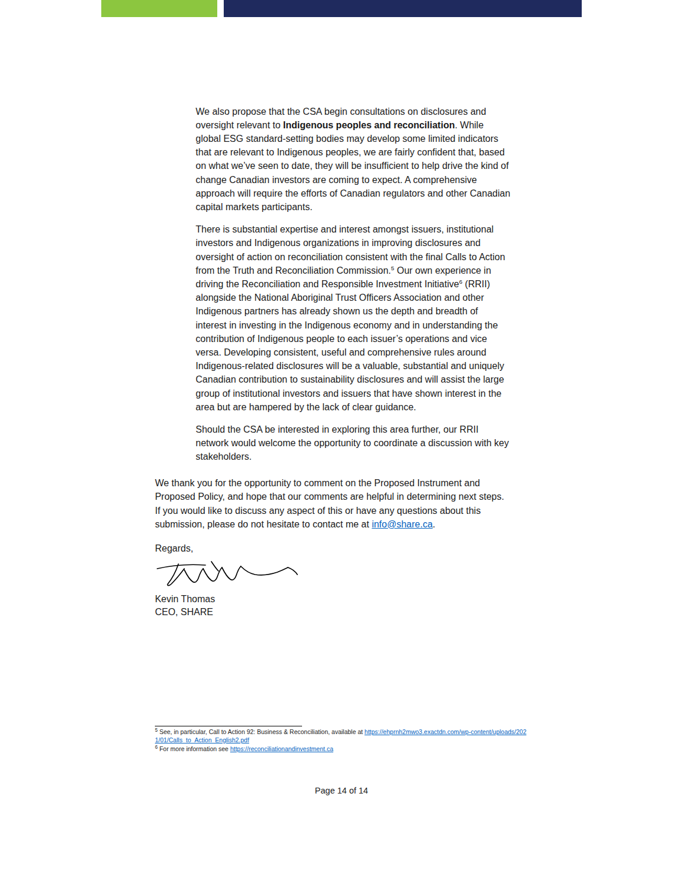We also propose that the CSA begin consultations on disclosures and oversight relevant to Indigenous peoples and reconciliation. While global ESG standard-setting bodies may develop some limited indicators that are relevant to Indigenous peoples, we are fairly confident that, based on what we’ve seen to date, they will be insufficient to help drive the kind of change Canadian investors are coming to expect. A comprehensive approach will require the efforts of Canadian regulators and other Canadian capital markets participants.
There is substantial expertise and interest amongst issuers, institutional investors and Indigenous organizations in improving disclosures and oversight of action on reconciliation consistent with the final Calls to Action from the Truth and Reconciliation Commission.5 Our own experience in driving the Reconciliation and Responsible Investment Initiative6 (RRII) alongside the National Aboriginal Trust Officers Association and other Indigenous partners has already shown us the depth and breadth of interest in investing in the Indigenous economy and in understanding the contribution of Indigenous people to each issuer’s operations and vice versa. Developing consistent, useful and comprehensive rules around Indigenous-related disclosures will be a valuable, substantial and uniquely Canadian contribution to sustainability disclosures and will assist the large group of institutional investors and issuers that have shown interest in the area but are hampered by the lack of clear guidance.
Should the CSA be interested in exploring this area further, our RRII network would welcome the opportunity to coordinate a discussion with key stakeholders.
We thank you for the opportunity to comment on the Proposed Instrument and Proposed Policy, and hope that our comments are helpful in determining next steps. If you would like to discuss any aspect of this or have any questions about this submission, please do not hesitate to contact me at info@share.ca.
Regards,
Kevin Thomas
CEO, SHARE
5 See, in particular, Call to Action 92: Business & Reconciliation, available at https://ehprnh2mwo3.exactdn.com/wp-content/uploads/2021/01/Calls_to_Action_English2.pdf
6 For more information see https://reconciliationandinvestment.ca
Page 14 of 14